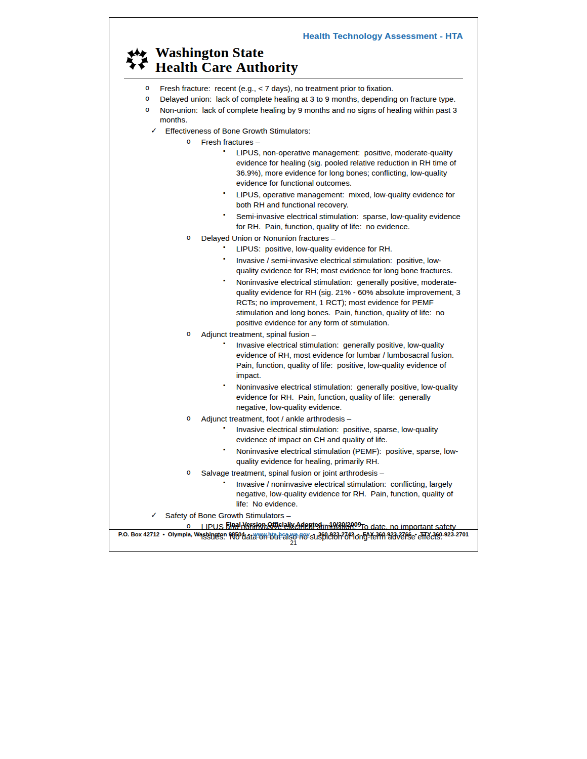Health Technology Assessment - HTA
Washington State
Health Care Authority
Fresh fracture: recent (e.g., < 7 days), no treatment prior to fixation.
Delayed union: lack of complete healing at 3 to 9 months, depending on fracture type.
Non-union: lack of complete healing by 9 months and no signs of healing within past 3 months.
Effectiveness of Bone Growth Stimulators:
Fresh fractures –
LIPUS, non-operative management: positive, moderate-quality evidence for healing (sig. pooled relative reduction in RH time of 36.9%), more evidence for long bones; conflicting, low-quality evidence for functional outcomes.
LIPUS, operative management: mixed, low-quality evidence for both RH and functional recovery.
Semi-invasive electrical stimulation: sparse, low-quality evidence for RH. Pain, function, quality of life: no evidence.
Delayed Union or Nonunion fractures –
LIPUS: positive, low-quality evidence for RH.
Invasive / semi-invasive electrical stimulation: positive, low-quality evidence for RH; most evidence for long bone fractures.
Noninvasive electrical stimulation: generally positive, moderate-quality evidence for RH (sig. 21% - 60% absolute improvement, 3 RCTs; no improvement, 1 RCT); most evidence for PEMF stimulation and long bones. Pain, function, quality of life: no positive evidence for any form of stimulation.
Adjunct treatment, spinal fusion –
Invasive electrical stimulation: generally positive, low-quality evidence of RH, most evidence for lumbar / lumbosacral fusion. Pain, function, quality of life: positive, low-quality evidence of impact.
Noninvasive electrical stimulation: generally positive, low-quality evidence for RH. Pain, function, quality of life: generally negative, low-quality evidence.
Adjunct treatment, foot / ankle arthrodesis –
Invasive electrical stimulation: positive, sparse, low-quality evidence of impact on CH and quality of life.
Noninvasive electrical stimulation (PEMF): positive, sparse, low-quality evidence for healing, primarily RH.
Salvage treatment, spinal fusion or joint arthrodesis –
Invasive / noninvasive electrical stimulation: conflicting, largely negative, low-quality evidence for RH. Pain, function, quality of life: No evidence.
Safety of Bone Growth Stimulators –
LIPUS and noninvasive electrical stimulation: To date, no important safety issues. No data on but also no suspicion of long-term adverse effects.
Final Version Officially Adopted – 10/30/2009
P.O. Box 42712 • Olympia, Washington 98504 • www.hta.hca.wa.gov • 360-923-2742 • FAX 360-923-2766 • TTY 360-923-2701
21